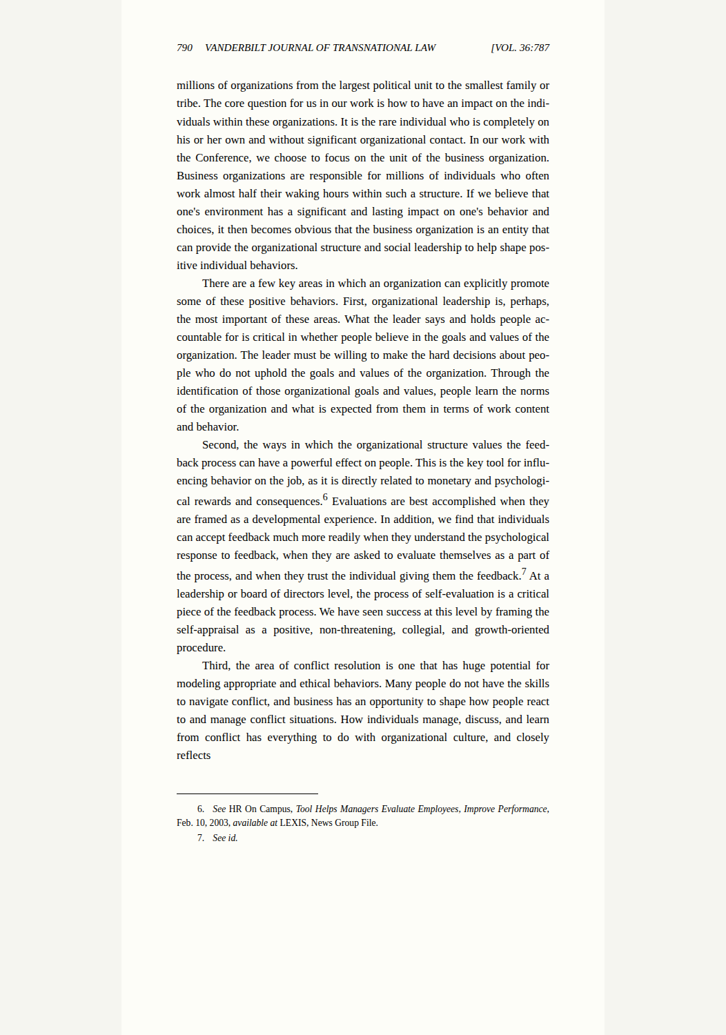790 VANDERBILT JOURNAL OF TRANSNATIONAL LAW [VOL. 36:787
millions of organizations from the largest political unit to the smallest family or tribe. The core question for us in our work is how to have an impact on the individuals within these organizations. It is the rare individual who is completely on his or her own and without significant organizational contact. In our work with the Conference, we choose to focus on the unit of the business organization. Business organizations are responsible for millions of individuals who often work almost half their waking hours within such a structure. If we believe that one's environment has a significant and lasting impact on one's behavior and choices, it then becomes obvious that the business organization is an entity that can provide the organizational structure and social leadership to help shape positive individual behaviors.
There are a few key areas in which an organization can explicitly promote some of these positive behaviors. First, organizational leadership is, perhaps, the most important of these areas. What the leader says and holds people accountable for is critical in whether people believe in the goals and values of the organization. The leader must be willing to make the hard decisions about people who do not uphold the goals and values of the organization. Through the identification of those organizational goals and values, people learn the norms of the organization and what is expected from them in terms of work content and behavior.
Second, the ways in which the organizational structure values the feedback process can have a powerful effect on people. This is the key tool for influencing behavior on the job, as it is directly related to monetary and psychological rewards and consequences.6 Evaluations are best accomplished when they are framed as a developmental experience. In addition, we find that individuals can accept feedback much more readily when they understand the psychological response to feedback, when they are asked to evaluate themselves as a part of the process, and when they trust the individual giving them the feedback.7 At a leadership or board of directors level, the process of self-evaluation is a critical piece of the feedback process. We have seen success at this level by framing the self-appraisal as a positive, non-threatening, collegial, and growth-oriented procedure.
Third, the area of conflict resolution is one that has huge potential for modeling appropriate and ethical behaviors. Many people do not have the skills to navigate conflict, and business has an opportunity to shape how people react to and manage conflict situations. How individuals manage, discuss, and learn from conflict has everything to do with organizational culture, and closely reflects
6. See HR On Campus, Tool Helps Managers Evaluate Employees, Improve Performance, Feb. 10, 2003, available at LEXIS, News Group File.
7. See id.